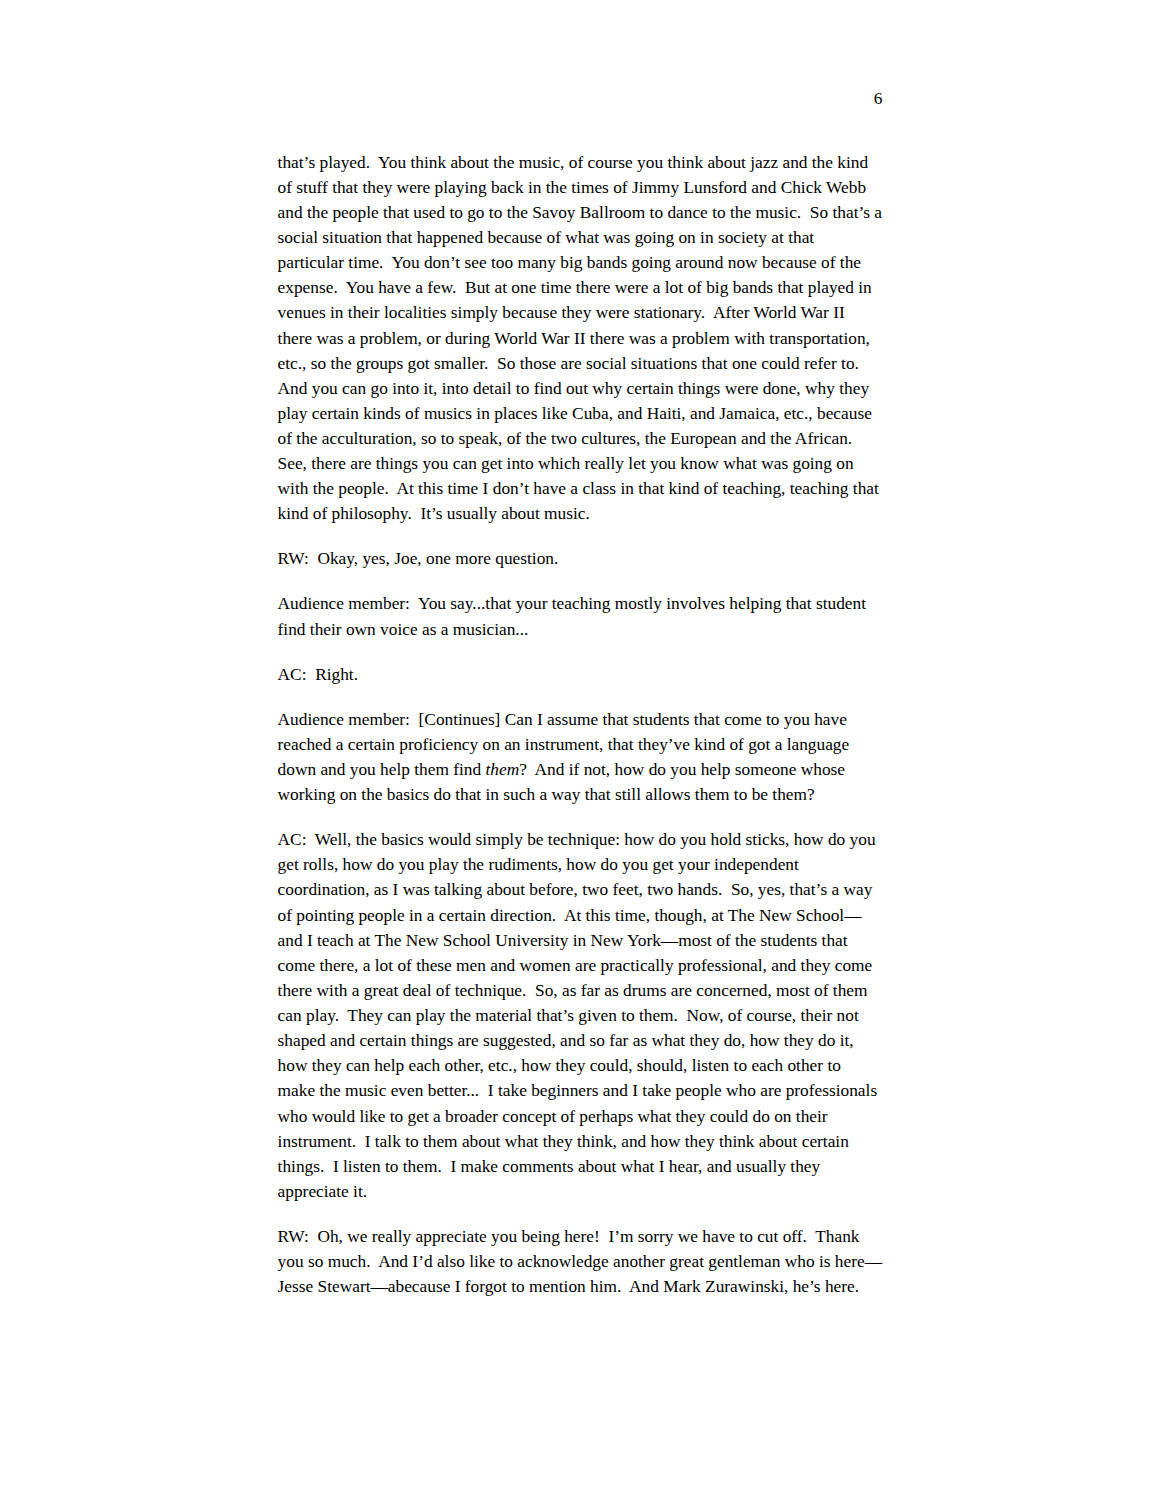6
that’s played. You think about the music, of course you think about jazz and the kind of stuff that they were playing back in the times of Jimmy Lunsford and Chick Webb and the people that used to go to the Savoy Ballroom to dance to the music. So that’s a social situation that happened because of what was going on in society at that particular time. You don’t see too many big bands going around now because of the expense. You have a few. But at one time there were a lot of big bands that played in venues in their localities simply because they were stationary. After World War II there was a problem, or during World War II there was a problem with transportation, etc., so the groups got smaller. So those are social situations that one could refer to. And you can go into it, into detail to find out why certain things were done, why they play certain kinds of musics in places like Cuba, and Haiti, and Jamaica, etc., because of the acculturation, so to speak, of the two cultures, the European and the African. See, there are things you can get into which really let you know what was going on with the people. At this time I don’t have a class in that kind of teaching, teaching that kind of philosophy. It’s usually about music.
RW: Okay, yes, Joe, one more question.
Audience member: You say...that your teaching mostly involves helping that student find their own voice as a musician...
AC: Right.
Audience member: [Continues] Can I assume that students that come to you have reached a certain proficiency on an instrument, that they’ve kind of got a language down and you help them find them? And if not, how do you help someone whose working on the basics do that in such a way that still allows them to be them?
AC: Well, the basics would simply be technique: how do you hold sticks, how do you get rolls, how do you play the rudiments, how do you get your independent coordination, as I was talking about before, two feet, two hands. So, yes, that’s a way of pointing people in a certain direction. At this time, though, at The New School—and I teach at The New School University in New York—most of the students that come there, a lot of these men and women are practically professional, and they come there with a great deal of technique. So, as far as drums are concerned, most of them can play. They can play the material that’s given to them. Now, of course, their not shaped and certain things are suggested, and so far as what they do, how they do it, how they can help each other, etc., how they could, should, listen to each other to make the music even better... I take beginners and I take people who are professionals who would like to get a broader concept of perhaps what they could do on their instrument. I talk to them about what they think, and how they think about certain things. I listen to them. I make comments about what I hear, and usually they appreciate it.
RW: Oh, we really appreciate you being here! I’m sorry we have to cut off. Thank you so much. And I’d also like to acknowledge another great gentleman who is here—Jesse Stewart—abecause I forgot to mention him. And Mark Zurawinski, he’s here.